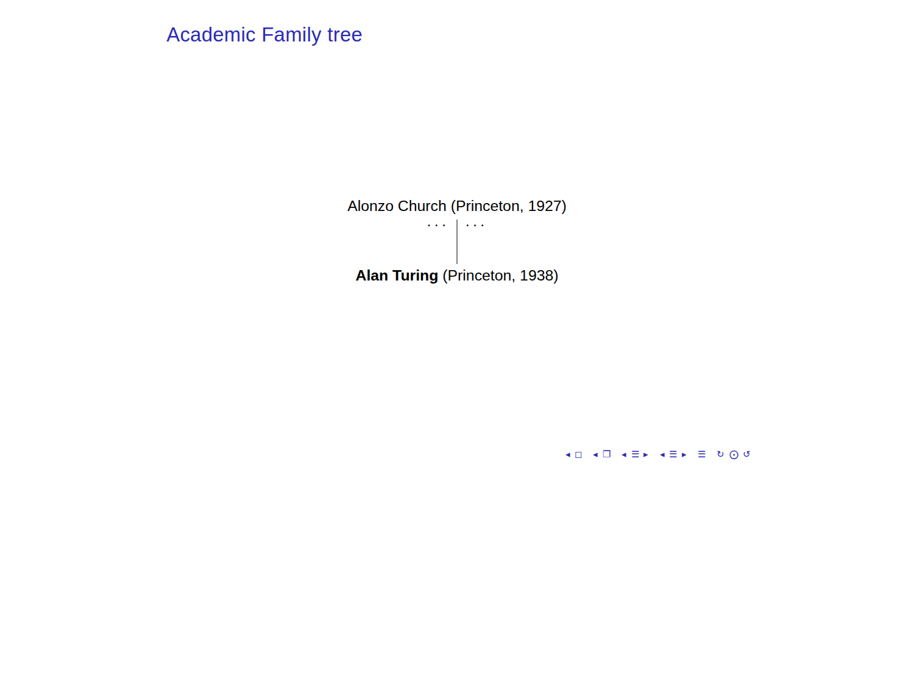Academic Family tree
Alonzo Church (Princeton, 1927)
······
Alan Turing (Princeton, 1938)
◂◻ ◂❐ ◂☰▸ ◂☰▸ ☰ ↻⨀↺